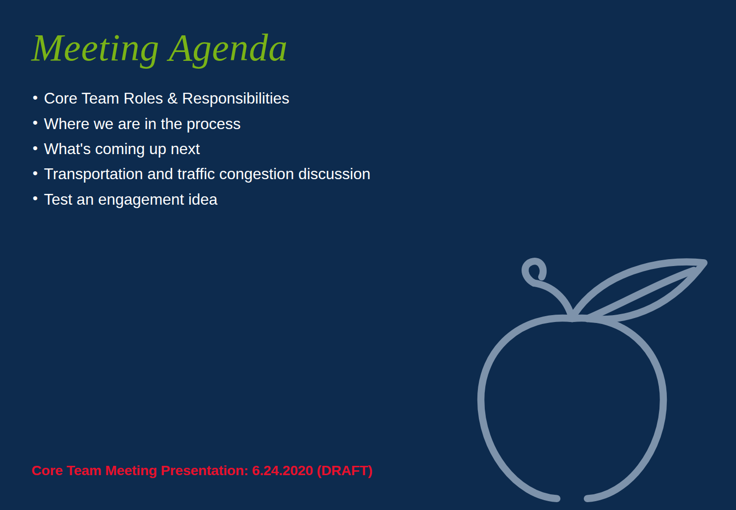Meeting Agenda
Core Team Roles & Responsibilities
Where we are in the process
What's coming up next
Transportation and traffic congestion discussion
Test an engagement idea
Core Team Meeting Presentation: 6.24.2020 (DRAFT)